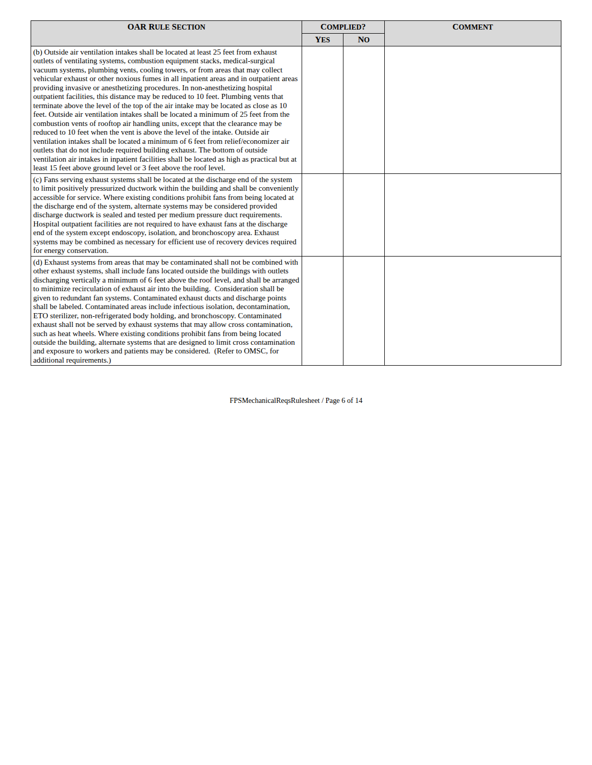| OAR R ULE S ECTION | C OMPLIED ? | C OMMENT |
| --- | --- | --- |
| Y ES | N O |
| (b) Outside air ventilation intakes shall be located at least 25 feet from exhaust outlets of ventilating systems, combustion equipment stacks, medical-surgical vacuum systems, plumbing vents, cooling towers, or from areas that may collect vehicular exhaust or other noxious fumes in all inpatient areas and in outpatient areas providing invasive or anesthetizing procedures. In non-anesthetizing hospital outpatient facilities, this distance may be reduced to 10 feet. Plumbing vents that terminate above the level of the top of the air intake may be located as close as 10 feet. Outside air ventilation intakes shall be located a minimum of 25 feet from the combustion vents of rooftop air handling units, except that the clearance may be reduced to 10 feet when the vent is above the level of the intake. Outside air ventilation intakes shall be located a minimum of 6 feet from relief/economizer air outlets that do not include required building exhaust. The bottom of outside ventilation air intakes in inpatient facilities shall be located as high as practical but at least 15 feet above ground level or 3 feet above the roof level. | | | |
| (c) Fans serving exhaust systems shall be located at the discharge end of the system to limit positively pressurized ductwork within the building and shall be conveniently accessible for service. Where existing conditions prohibit fans from being located at the discharge end of the system, alternate systems may be considered provided discharge ductwork is sealed and tested per medium pressure duct requirements. Hospital outpatient facilities are not required to have exhaust fans at the discharge end of the system except endoscopy, isolation, and bronchoscopy area. Exhaust systems may be combined as necessary for efficient use of recovery devices required for energy conservation. | | | |
| (d) Exhaust systems from areas that may be contaminated shall not be combined with other exhaust systems, shall include fans located outside the buildings with outlets discharging vertically a minimum of 6 feet above the roof level, and shall be arranged to minimize recirculation of exhaust air into the building. Consideration shall be given to redundant fan systems. Contaminated exhaust ducts and discharge points shall be labeled. Contaminated areas include infectious isolation, decontamination, ETO sterilizer, non-refrigerated body holding, and bronchoscopy. Contaminated exhaust shall not be served by exhaust systems that may allow cross contamination, such as heat wheels. Where existing conditions prohibit fans from being located outside the building, alternate systems that are designed to limit cross contamination and exposure to workers and patients may be considered. (Refer to OMSC, for additional requirements.) | | | |
FPSMechanicalReqsRulesheet / Page 6 of 14